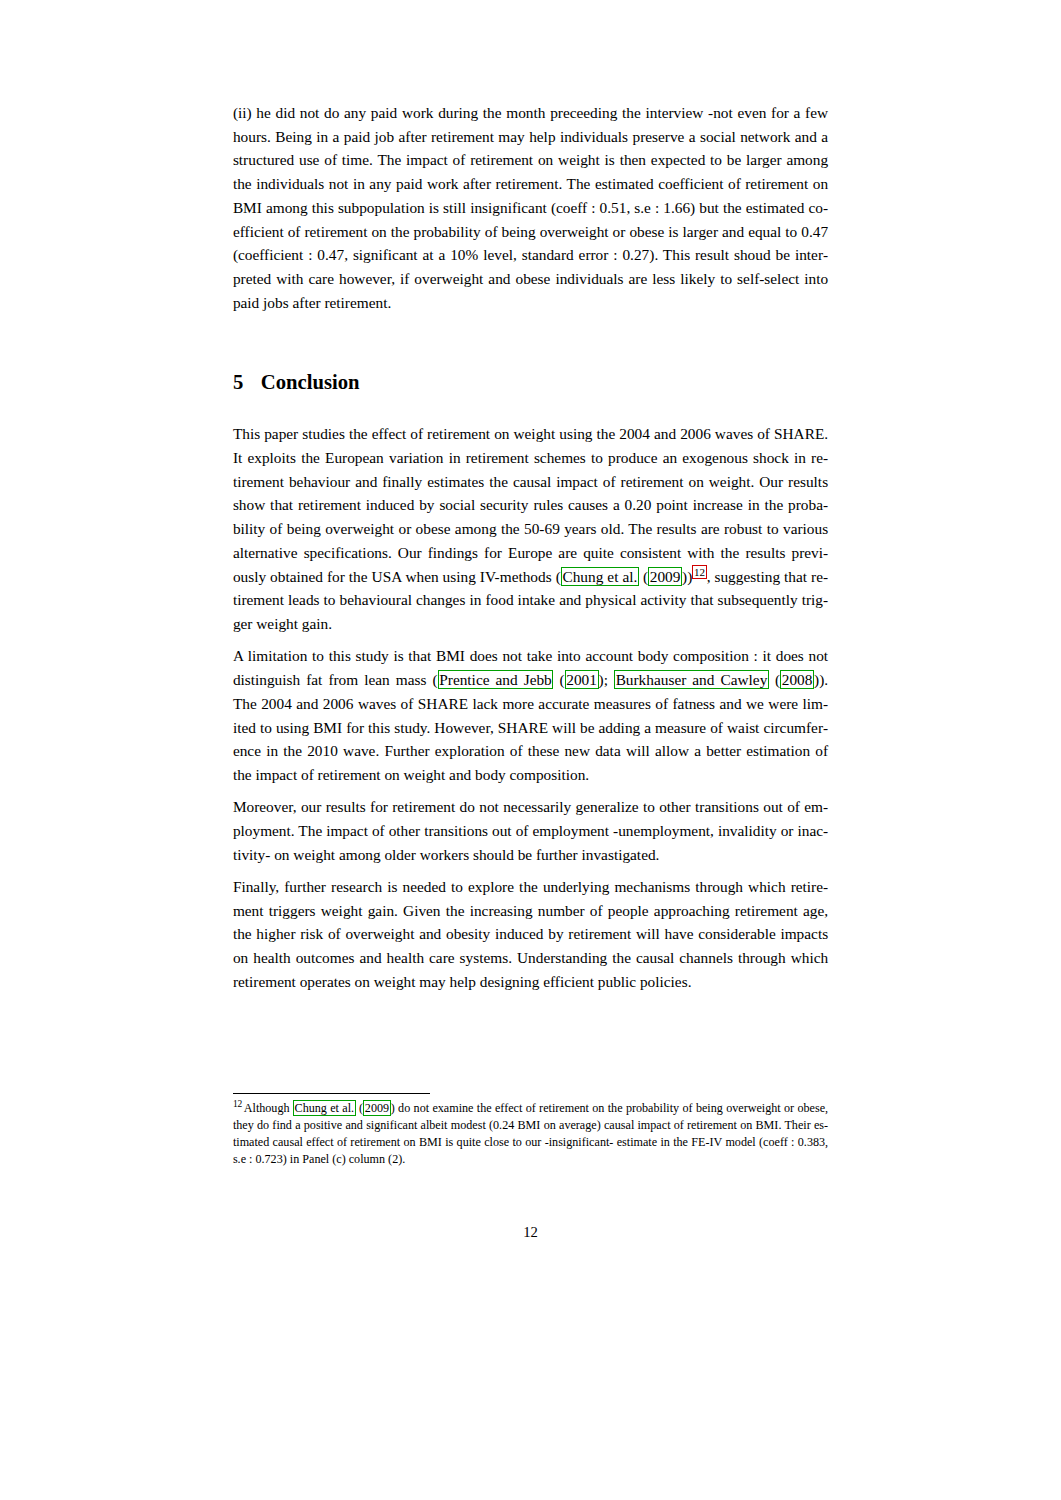(ii) he did not do any paid work during the month preceeding the interview -not even for a few hours. Being in a paid job after retirement may help individuals preserve a social network and a structured use of time. The impact of retirement on weight is then expected to be larger among the individuals not in any paid work after retirement. The estimated coefficient of retirement on BMI among this subpopulation is still insignificant (coeff : 0.51, s.e : 1.66) but the estimated coefficient of retirement on the probability of being overweight or obese is larger and equal to 0.47 (coefficient : 0.47, significant at a 10% level, standard error : 0.27). This result shoud be interpreted with care however, if overweight and obese individuals are less likely to self-select into paid jobs after retirement.
5 Conclusion
This paper studies the effect of retirement on weight using the 2004 and 2006 waves of SHARE. It exploits the European variation in retirement schemes to produce an exogenous shock in retirement behaviour and finally estimates the causal impact of retirement on weight. Our results show that retirement induced by social security rules causes a 0.20 point increase in the probability of being overweight or obese among the 50-69 years old. The results are robust to various alternative specifications. Our findings for Europe are quite consistent with the results previously obtained for the USA when using IV-methods (Chung et al. (2009))12, suggesting that retirement leads to behavioural changes in food intake and physical activity that subsequently trigger weight gain.
A limitation to this study is that BMI does not take into account body composition : it does not distinguish fat from lean mass (Prentice and Jebb (2001); Burkhauser and Cawley (2008)). The 2004 and 2006 waves of SHARE lack more accurate measures of fatness and we were limited to using BMI for this study. However, SHARE will be adding a measure of waist circumference in the 2010 wave. Further exploration of these new data will allow a better estimation of the impact of retirement on weight and body composition.
Moreover, our results for retirement do not necessarily generalize to other transitions out of employment. The impact of other transitions out of employment -unemployment, invalidity or inactivity- on weight among older workers should be further invastigated.
Finally, further research is needed to explore the underlying mechanisms through which retirement triggers weight gain. Given the increasing number of people approaching retirement age, the higher risk of overweight and obesity induced by retirement will have considerable impacts on health outcomes and health care systems. Understanding the causal channels through which retirement operates on weight may help designing efficient public policies.
12 Although Chung et al. (2009) do not examine the effect of retirement on the probability of being overweight or obese, they do find a positive and significant albeit modest (0.24 BMI on average) causal impact of retirement on BMI. Their estimated causal effect of retirement on BMI is quite close to our -insignificant- estimate in the FE-IV model (coeff : 0.383, s.e : 0.723) in Panel (c) column (2).
12